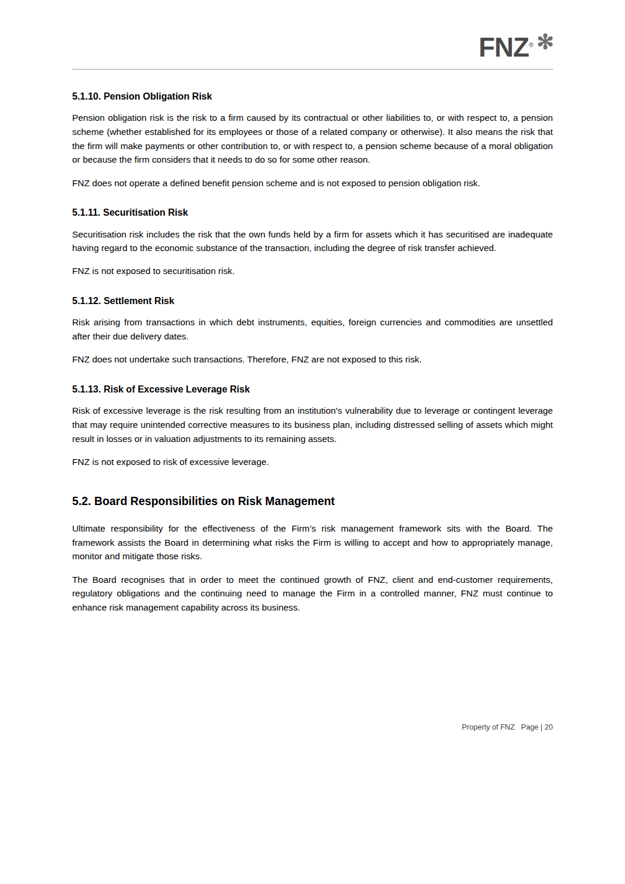FNZ✻®
5.1.10. Pension Obligation Risk
Pension obligation risk is the risk to a firm caused by its contractual or other liabilities to, or with respect to, a pension scheme (whether established for its employees or those of a related company or otherwise). It also means the risk that the firm will make payments or other contribution to, or with respect to, a pension scheme because of a moral obligation or because the firm considers that it needs to do so for some other reason.
FNZ does not operate a defined benefit pension scheme and is not exposed to pension obligation risk.
5.1.11. Securitisation Risk
Securitisation risk includes the risk that the own funds held by a firm for assets which it has securitised are inadequate having regard to the economic substance of the transaction, including the degree of risk transfer achieved.
FNZ is not exposed to securitisation risk.
5.1.12. Settlement Risk
Risk arising from transactions in which debt instruments, equities, foreign currencies and commodities are unsettled after their due delivery dates.
FNZ does not undertake such transactions. Therefore, FNZ are not exposed to this risk.
5.1.13. Risk of Excessive Leverage Risk
Risk of excessive leverage is the risk resulting from an institution's vulnerability due to leverage or contingent leverage that may require unintended corrective measures to its business plan, including distressed selling of assets which might result in losses or in valuation adjustments to its remaining assets.
FNZ is not exposed to risk of excessive leverage.
5.2. Board Responsibilities on Risk Management
Ultimate responsibility for the effectiveness of the Firm’s risk management framework sits with the Board. The framework assists the Board in determining what risks the Firm is willing to accept and how to appropriately manage, monitor and mitigate those risks.
The Board recognises that in order to meet the continued growth of FNZ, client and end-customer requirements, regulatory obligations and the continuing need to manage the Firm in a controlled manner, FNZ must continue to enhance risk management capability across its business.
Property of FNZ Page | 20